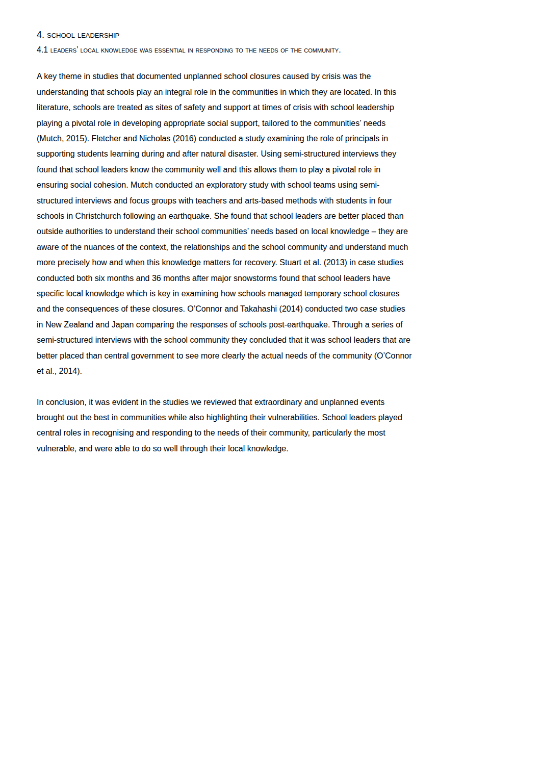4. School Leadership
4.1 Leaders’ local knowledge was essential in responding to the needs of the community.
A key theme in studies that documented unplanned school closures caused by crisis was the understanding that schools play an integral role in the communities in which they are located. In this literature, schools are treated as sites of safety and support at times of crisis with school leadership playing a pivotal role in developing appropriate social support, tailored to the communities’ needs (Mutch, 2015). Fletcher and Nicholas (2016) conducted a study examining the role of principals in supporting students learning during and after natural disaster. Using semi-structured interviews they found that school leaders know the community well and this allows them to play a pivotal role in ensuring social cohesion. Mutch conducted an exploratory study with school teams using semi-structured interviews and focus groups with teachers and arts-based methods with students in four schools in Christchurch following an earthquake. She found that school leaders are better placed than outside authorities to understand their school communities’ needs based on local knowledge – they are aware of the nuances of the context, the relationships and the school community and understand much more precisely how and when this knowledge matters for recovery. Stuart et al. (2013) in case studies conducted both six months and 36 months after major snowstorms found that school leaders have specific local knowledge which is key in examining how schools managed temporary school closures and the consequences of these closures. O’Connor and Takahashi (2014) conducted two case studies in New Zealand and Japan comparing the responses of schools post-earthquake. Through a series of semi-structured interviews with the school community they concluded that it was school leaders that are better placed than central government to see more clearly the actual needs of the community (O’Connor et al., 2014).
In conclusion, it was evident in the studies we reviewed that extraordinary and unplanned events brought out the best in communities while also highlighting their vulnerabilities. School leaders played central roles in recognising and responding to the needs of their community, particularly the most vulnerable, and were able to do so well through their local knowledge.